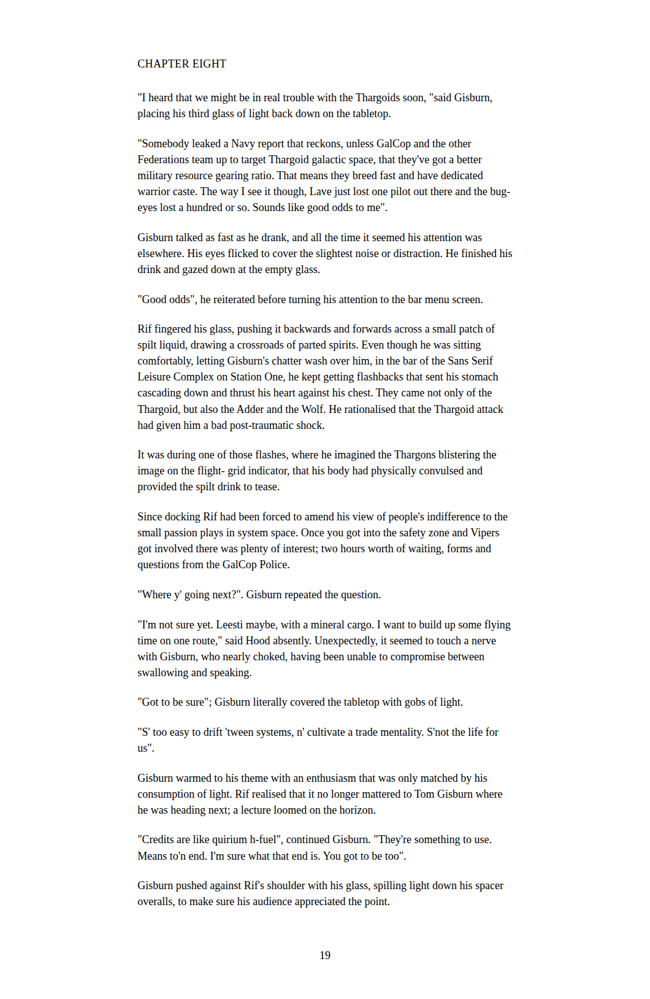CHAPTER EIGHT
"I heard that we might be in real trouble with the Thargoids soon, "said Gisburn, placing his third glass of light back down on the tabletop.
"Somebody leaked a Navy report that reckons, unless GalCop and the other Federations team up to target Thargoid galactic space, that they've got a better military resource gearing ratio. That means they breed fast and have dedicated warrior caste. The way I see it though, Lave just lost one pilot out there and the bug-eyes lost a hundred or so. Sounds like good odds to me".
Gisburn talked as fast as he drank, and all the time it seemed his attention was elsewhere. His eyes flicked to cover the slightest noise or distraction. He finished his drink and gazed down at the empty glass.
"Good odds", he reiterated before turning his attention to the bar menu screen.
Rif fingered his glass, pushing it backwards and forwards across a small patch of spilt liquid, drawing a crossroads of parted spirits. Even though he was sitting comfortably, letting Gisburn's chatter wash over him, in the bar of the Sans Serif Leisure Complex on Station One, he kept getting flashbacks that sent his stomach cascading down and thrust his heart against his chest. They came not only of the Thargoid, but also the Adder and the Wolf. He rationalised that the Thargoid attack had given him a bad post-traumatic shock.
It was during one of those flashes, where he imagined the Thargons blistering the image on the flight- grid indicator, that his body had physically convulsed and provided the spilt drink to tease.
Since docking Rif had been forced to amend his view of people's indifference to the small passion plays in system space. Once you got into the safety zone and Vipers got involved there was plenty of interest; two hours worth of waiting, forms and questions from the GalCop Police.
"Where y' going next?". Gisburn repeated the question.
"I'm not sure yet. Leesti maybe, with a mineral cargo. I want to build up some flying time on one route," said Hood absently. Unexpectedly, it seemed to touch a nerve with Gisburn, who nearly choked, having been unable to compromise between swallowing and speaking.
"Got to be sure"; Gisburn literally covered the tabletop with gobs of light.
"S' too easy to drift 'tween systems, n' cultivate a trade mentality. S'not the life for us".
Gisburn warmed to his theme with an enthusiasm that was only matched by his consumption of light. Rif realised that it no longer mattered to Tom Gisburn where he was heading next; a lecture loomed on the horizon.
"Credits are like quirium h-fuel", continued Gisburn. "They're something to use. Means to'n end. I'm sure what that end is. You got to be too".
Gisburn pushed against Rif's shoulder with his glass, spilling light down his spacer overalls, to make sure his audience appreciated the point.
19